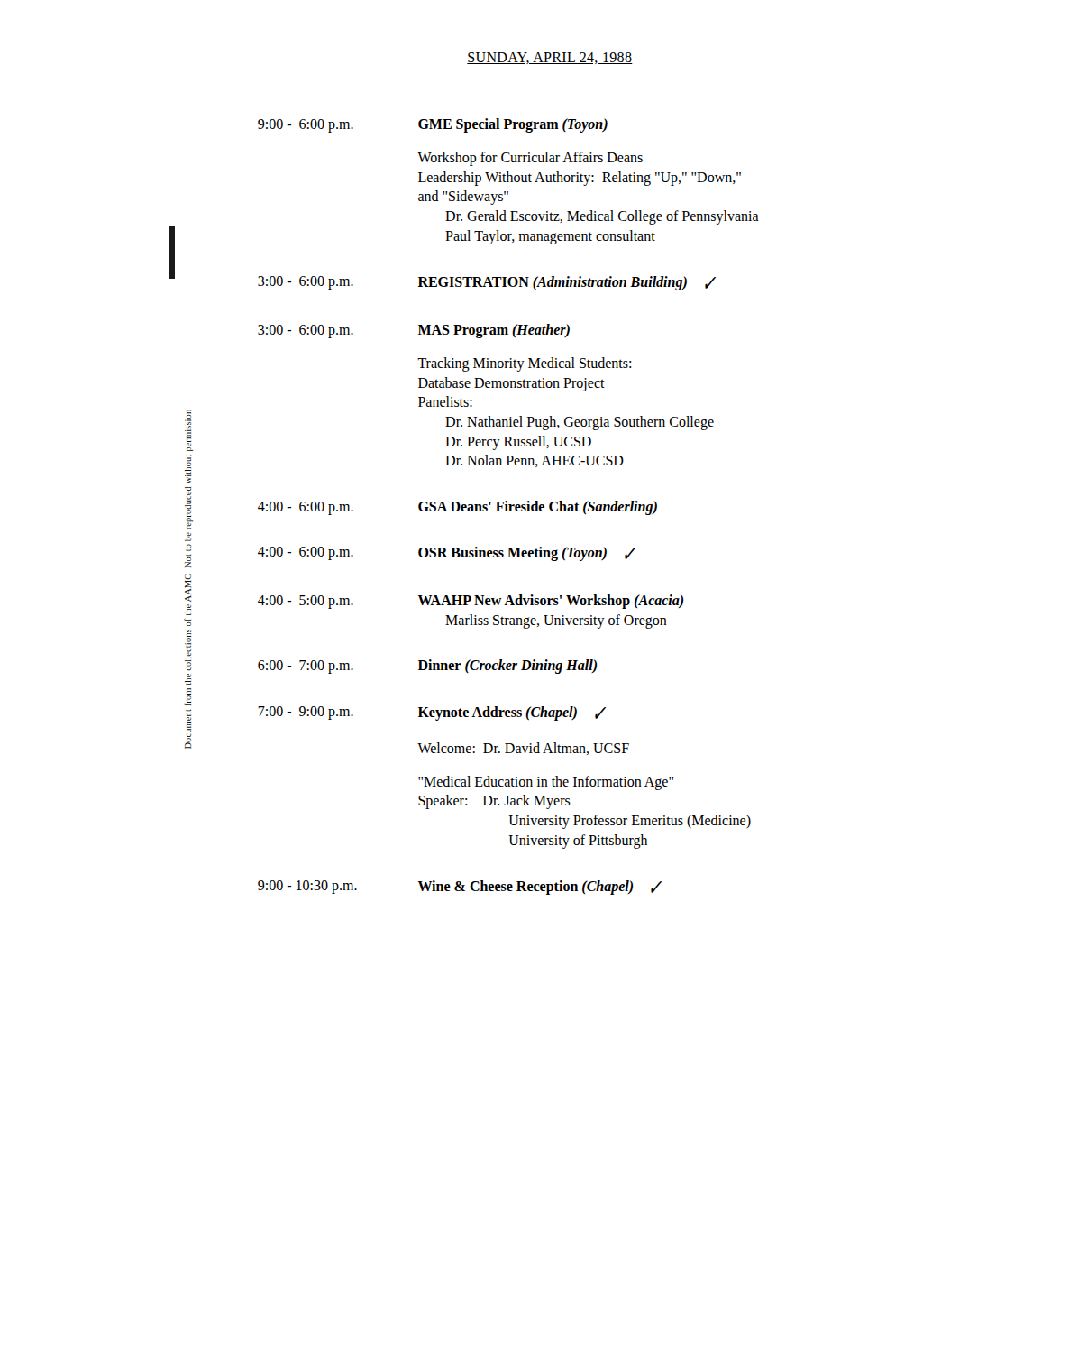Document from the collections of the AAMC Not to be reproduced without permission
SUNDAY, APRIL 24, 1988
| 9:00 - 6:00 p.m. | GME Special Program (Toyon) Workshop for Curricular Affairs Deans Leadership Without Authority: Relating "Up," "Down," and "Sideways" Dr. Gerald Escovitz, Medical College of Pennsylvania Paul Taylor, management consultant |
| 3:00 - 6:00 p.m. | REGISTRATION (Administration Building) ✓ |
| 3:00 - 6:00 p.m. | MAS Program (Heather) Tracking Minority Medical Students: Database Demonstration Project Panelists: Dr. Nathaniel Pugh, Georgia Southern College Dr. Percy Russell, UCSD Dr. Nolan Penn, AHEC-UCSD |
| 4:00 - 6:00 p.m. | GSA Deans' Fireside Chat (Sanderling) |
| 4:00 - 6:00 p.m. | OSR Business Meeting (Toyon) ✓ |
| 4:00 - 5:00 p.m. | WAAHP New Advisors' Workshop (Acacia) Marliss Strange, University of Oregon |
| 6:00 - 7:00 p.m. | Dinner (Crocker Dining Hall) |
| 7:00 - 9:00 p.m. | Keynote Address (Chapel) ✓ Welcome: Dr. David Altman, UCSF "Medical Education in the Information Age" Speaker: Dr. Jack Myers University Professor Emeritus (Medicine) University of Pittsburgh |
| 9:00 - 10:30 p.m. | Wine & Cheese Reception (Chapel) ✓ |